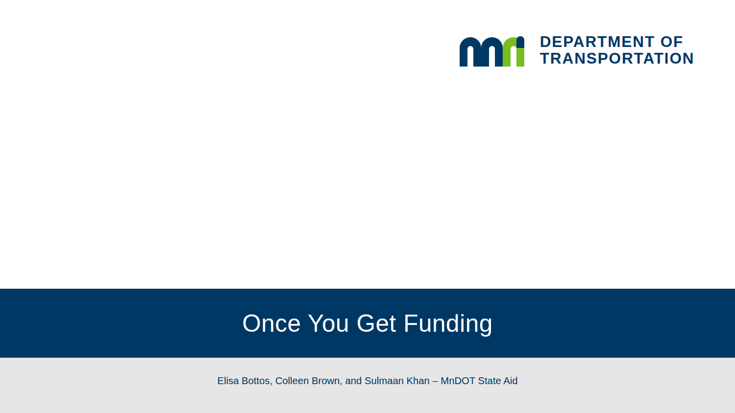Department of Transportation
Once You Get Funding
Elisa Bottos, Colleen Brown, and Sulmaan Khan – MnDOT State Aid